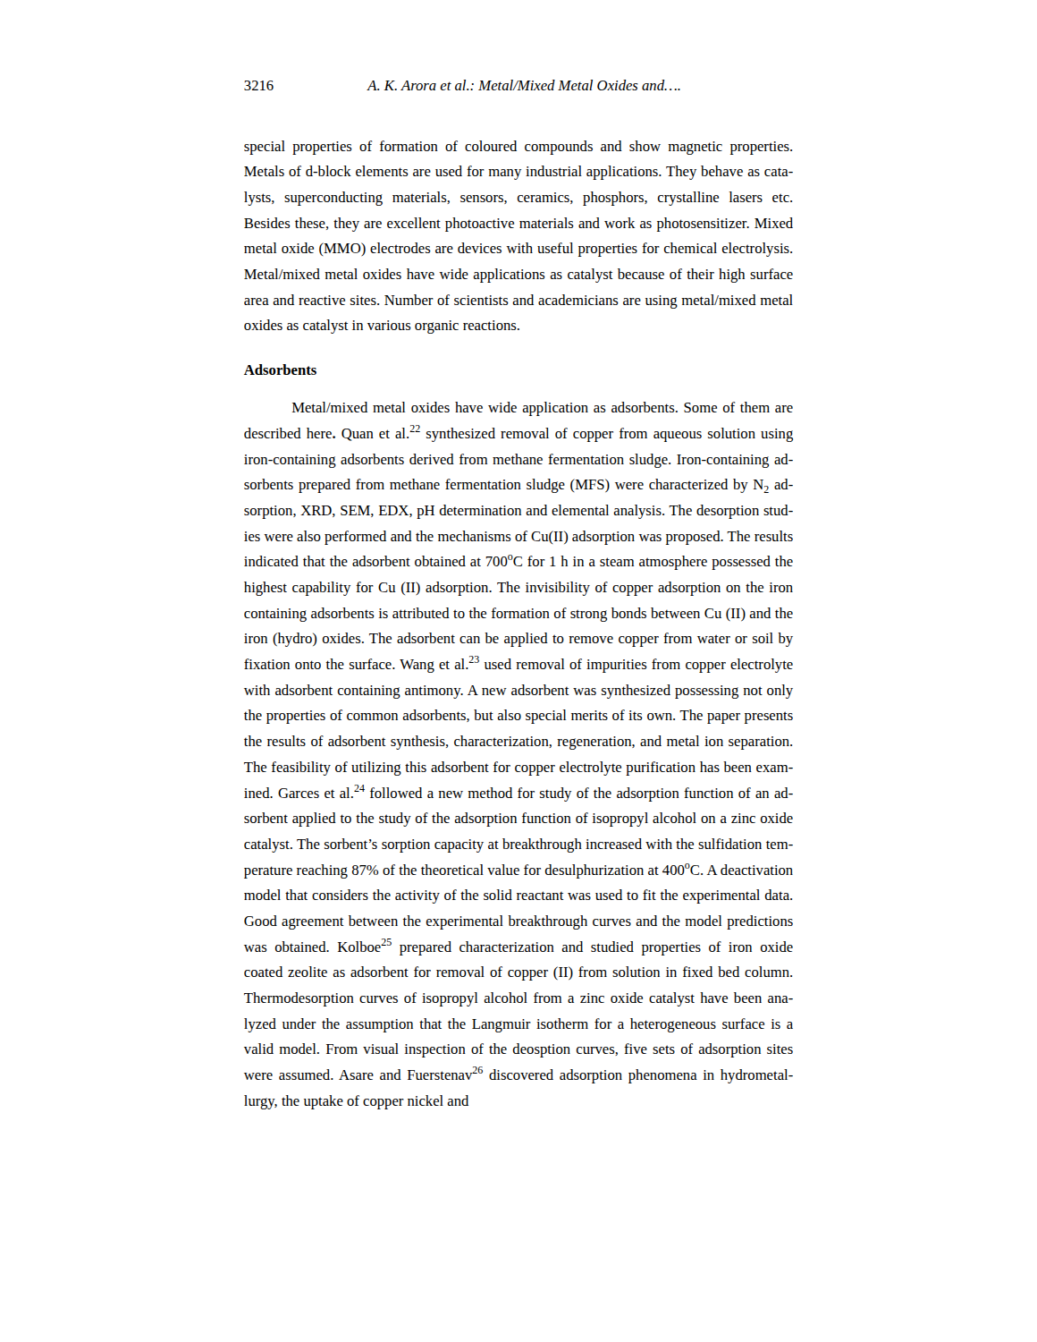3216
A. K. Arora et al.: Metal/Mixed Metal Oxides and….
special properties of formation of coloured compounds and show magnetic properties. Metals of d-block elements are used for many industrial applications. They behave as catalysts, superconducting materials, sensors, ceramics, phosphors, crystalline lasers etc. Besides these, they are excellent photoactive materials and work as photosensitizer. Mixed metal oxide (MMO) electrodes are devices with useful properties for chemical electrolysis. Metal/mixed metal oxides have wide applications as catalyst because of their high surface area and reactive sites. Number of scientists and academicians are using metal/mixed metal oxides as catalyst in various organic reactions.
Adsorbents
Metal/mixed metal oxides have wide application as adsorbents. Some of them are described here. Quan et al.22 synthesized removal of copper from aqueous solution using iron-containing adsorbents derived from methane fermentation sludge. Iron-containing adsorbents prepared from methane fermentation sludge (MFS) were characterized by N2 adsorption, XRD, SEM, EDX, pH determination and elemental analysis. The desorption studies were also performed and the mechanisms of Cu(II) adsorption was proposed. The results indicated that the adsorbent obtained at 700oC for 1 h in a steam atmosphere possessed the highest capability for Cu (II) adsorption. The invisibility of copper adsorption on the iron containing adsorbents is attributed to the formation of strong bonds between Cu (II) and the iron (hydro) oxides. The adsorbent can be applied to remove copper from water or soil by fixation onto the surface. Wang et al.23 used removal of impurities from copper electrolyte with adsorbent containing antimony. A new adsorbent was synthesized possessing not only the properties of common adsorbents, but also special merits of its own. The paper presents the results of adsorbent synthesis, characterization, regeneration, and metal ion separation. The feasibility of utilizing this adsorbent for copper electrolyte purification has been examined. Garces et al.24 followed a new method for study of the adsorption function of an adsorbent applied to the study of the adsorption function of isopropyl alcohol on a zinc oxide catalyst. The sorbent’s sorption capacity at breakthrough increased with the sulfidation temperature reaching 87% of the theoretical value for desulphurization at 400oC. A deactivation model that considers the activity of the solid reactant was used to fit the experimental data. Good agreement between the experimental breakthrough curves and the model predictions was obtained. Kolboe25 prepared characterization and studied properties of iron oxide coated zeolite as adsorbent for removal of copper (II) from solution in fixed bed column. Thermodesorption curves of isopropyl alcohol from a zinc oxide catalyst have been analyzed under the assumption that the Langmuir isotherm for a heterogeneous surface is a valid model. From visual inspection of the deosption curves, five sets of adsorption sites were assumed. Asare and Fuerstenav26 discovered adsorption phenomena in hydrometallurgy, the uptake of copper nickel and